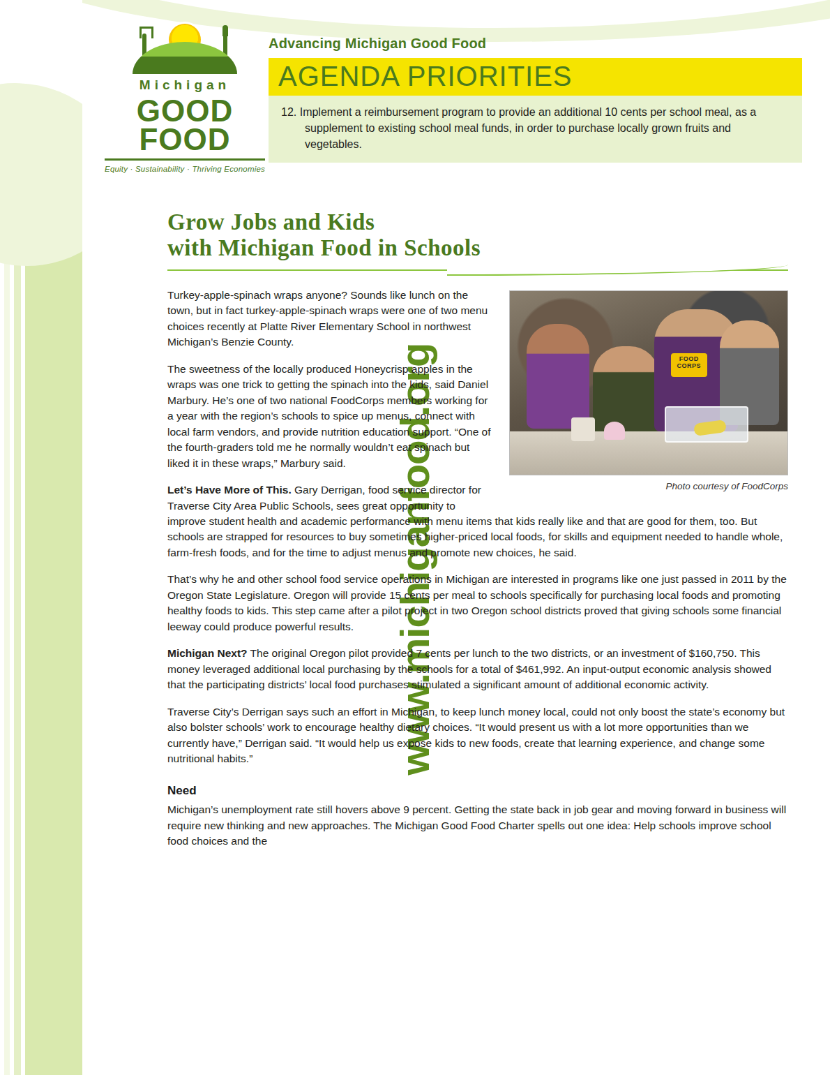www.michiganfood.org
Michigan
GOOD FOOD
Equity · Sustainability · Thriving Economies
Advancing Michigan Good Food
AGENDA PRIORITIES
12. Implement a reimbursement program to provide an additional 10 cents per school meal, as a supplement to existing school meal funds, in order to purchase locally grown fruits and vegetables.
Grow Jobs and Kids
with Michigan Food in Schools
FOOD
CORPS
Photo courtesy of FoodCorps
Turkey-apple-spinach wraps anyone? Sounds like lunch on the town, but in fact turkey-apple-spinach wraps were one of two menu choices recently at Platte River Elementary School in northwest Michigan’s Benzie County.
The sweetness of the locally produced Honeycrisp apples in the wraps was one trick to getting the spinach into the kids, said Daniel Marbury. He’s one of two national FoodCorps members working for a year with the region’s schools to spice up menus, connect with local farm vendors, and provide nutrition education support. “One of the fourth-graders told me he normally wouldn’t eat spinach but liked it in these wraps,” Marbury said.
Let’s Have More of This. Gary Derrigan, food service director for Traverse City Area Public Schools, sees great opportunity to improve student health and academic performance with menu items that kids really like and that are good for them, too. But schools are strapped for resources to buy sometimes higher-priced local foods, for skills and equipment needed to handle whole, farm-fresh foods, and for the time to adjust menus and promote new choices, he said.
That’s why he and other school food service operations in Michigan are interested in programs like one just passed in 2011 by the Oregon State Legislature. Oregon will provide 15 cents per meal to schools specifically for purchasing local foods and promoting healthy foods to kids. This step came after a pilot project in two Oregon school districts proved that giving schools some financial leeway could produce powerful results.
Michigan Next? The original Oregon pilot provided 7 cents per lunch to the two districts, or an investment of $160,750. This money leveraged additional local purchasing by the schools for a total of $461,992. An input-output economic analysis showed that the participating districts’ local food purchases stimulated a significant amount of additional economic activity.
Traverse City’s Derrigan says such an effort in Michigan, to keep lunch money local, could not only boost the state’s economy but also bolster schools’ work to encourage healthy dietary choices. “It would present us with a lot more opportunities than we currently have,” Derrigan said. “It would help us expose kids to new foods, create that learning experience, and change some nutritional habits.”
Need
Michigan’s unemployment rate still hovers above 9 percent. Getting the state back in job gear and moving forward in business will require new thinking and new approaches. The Michigan Good Food Charter spells out one idea: Help schools improve school food choices and the